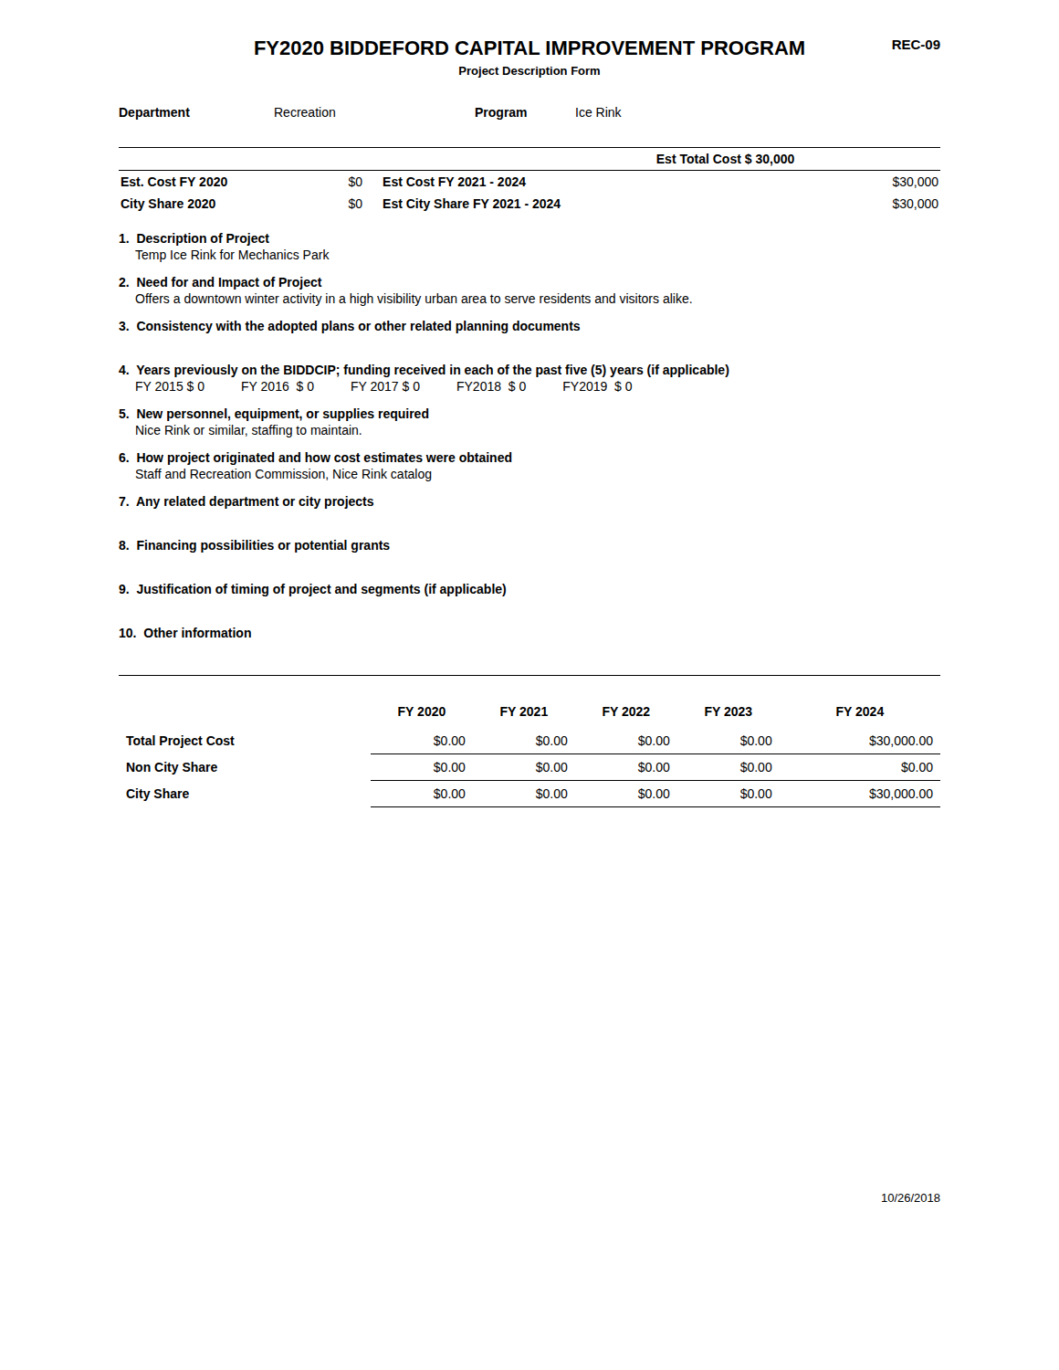REC-09
FY2020 BIDDEFORD CAPITAL IMPROVEMENT PROGRAM
Project Description Form
Department Recreation Program Ice Rink
| | | Est Total Cost | $ 30,000 | |
| Est. Cost FY 2020 | $0 | Est Cost FY 2021 - 2024 | | $30,000 |
| City Share 2020 | $0 | Est City Share FY 2021 - 2024 | | $30,000 |
1. Description of Project
Temp Ice Rink for Mechanics Park
2. Need for and Impact of Project
Offers a downtown winter activity in a high visibility urban area to serve residents and visitors alike.
3. Consistency with the adopted plans or other related planning documents
4. Years previously on the BIDDCIP; funding received in each of the past five (5) years (if applicable)
FY 2015 $ 0 FY 2016 $ 0 FY 2017 $ 0 FY2018 $ 0 FY2019 $ 0
5. New personnel, equipment, or supplies required
Nice Rink or similar, staffing to maintain.
6. How project originated and how cost estimates were obtained
Staff and Recreation Commission, Nice Rink catalog
7. Any related department or city projects
8. Financing possibilities or potential grants
9. Justification of timing of project and segments (if applicable)
10. Other information
| | FY 2020 | FY 2021 | FY 2022 | FY 2023 | FY 2024 |
| --- | --- | --- | --- | --- | --- |
| Total Project Cost | $0.00 | $0.00 | $0.00 | $0.00 | $30,000.00 |
| Non City Share | $0.00 | $0.00 | $0.00 | $0.00 | $0.00 |
| City Share | $0.00 | $0.00 | $0.00 | $0.00 | $30,000.00 |
10/26/2018